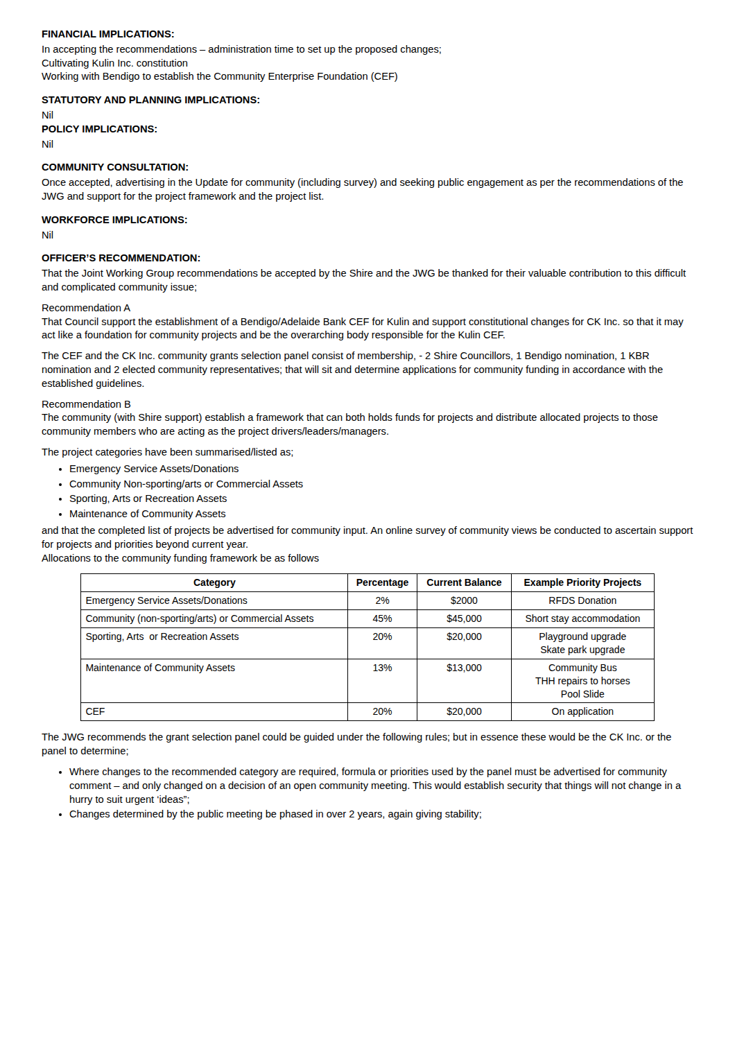Financial Implications:
In accepting the recommendations – administration time to set up the proposed changes;
Cultivating Kulin Inc. constitution
Working with Bendigo to establish the Community Enterprise Foundation (CEF)
Statutory and Planning Implications:
Nil
Policy Implications:
Nil
Community Consultation:
Once accepted, advertising in the Update for community (including survey) and seeking public engagement as per the recommendations of the JWG and support for the project framework and the project list.
Workforce Implications:
Nil
Officer’s Recommendation:
That the Joint Working Group recommendations be accepted by the Shire and the JWG be thanked for their valuable contribution to this difficult and complicated community issue;
Recommendation A
That Council support the establishment of a Bendigo/Adelaide Bank CEF for Kulin and support constitutional changes for CK Inc. so that it may act like a foundation for community projects and be the overarching body responsible for the Kulin CEF.
The CEF and the CK Inc. community grants selection panel consist of membership, - 2 Shire Councillors, 1 Bendigo nomination, 1 KBR nomination and 2 elected community representatives; that will sit and determine applications for community funding in accordance with the established guidelines.
Recommendation B
The community (with Shire support) establish a framework that can both holds funds for projects and distribute allocated projects to those community members who are acting as the project drivers/leaders/managers.
The project categories have been summarised/listed as;
Emergency Service Assets/Donations
Community Non-sporting/arts or Commercial Assets
Sporting, Arts or Recreation Assets
Maintenance of Community Assets
and that the completed list of projects be advertised for community input. An online survey of community views be conducted to ascertain support for projects and priorities beyond current year.
Allocations to the community funding framework be as follows
| Category | Percentage | Current Balance | Example Priority Projects |
| --- | --- | --- | --- |
| Emergency Service Assets/Donations | 2% | $2000 | RFDS Donation |
| Community (non-sporting/arts) or Commercial Assets | 45% | $45,000 | Short stay accommodation |
| Sporting, Arts or Recreation Assets | 20% | $20,000 | Playground upgrade Skate park upgrade |
| Maintenance of Community Assets | 13% | $13,000 | Community Bus THH repairs to horses Pool Slide |
| CEF | 20% | $20,000 | On application |
The JWG recommends the grant selection panel could be guided under the following rules; but in essence these would be the CK Inc. or the panel to determine;
Where changes to the recommended category are required, formula or priorities used by the panel must be advertised for community comment – and only changed on a decision of an open community meeting. This would establish security that things will not change in a hurry to suit urgent ‘ideas”;
Changes determined by the public meeting be phased in over 2 years, again giving stability;